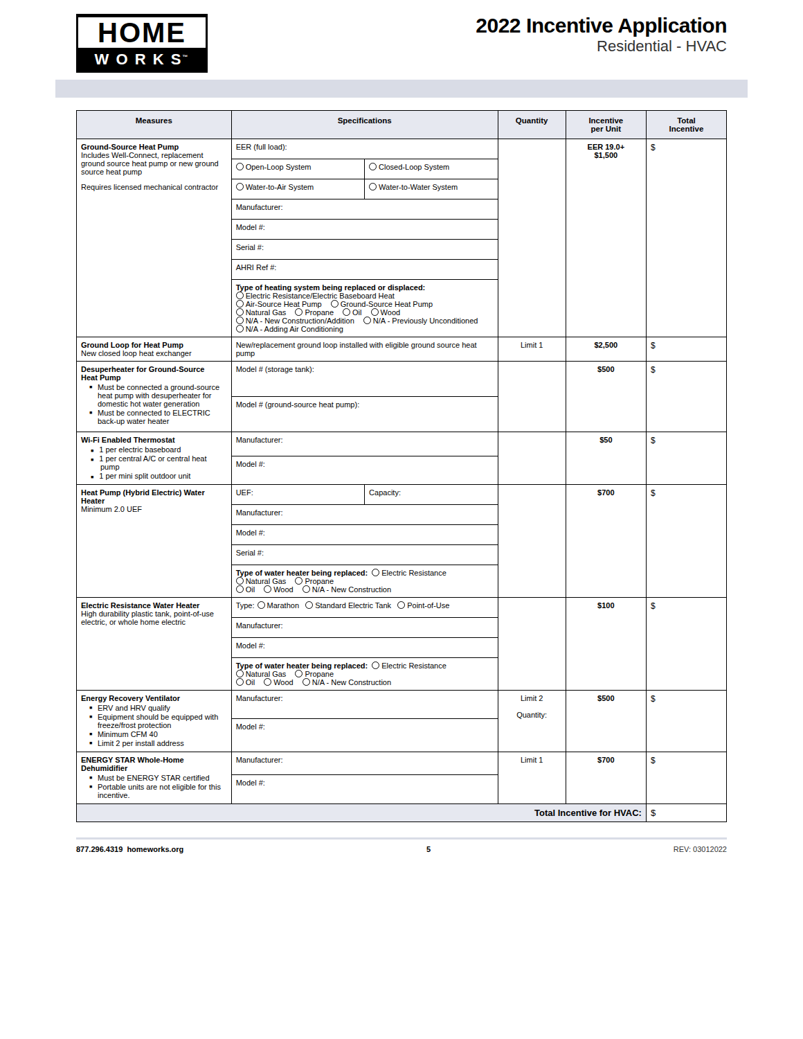HOME
W O R K S™
2022 Incentive Application
Residential - HVAC
| Measures | Specifications | Quantity | Incentive per Unit | Total Incentive |
| --- | --- | --- | --- | --- |
| Ground-Source Heat Pump Includes Well-Connect, replacement ground source heat pump or new ground source heat pump Requires licensed mechanical contractor | / EER (full load): / / Open-Loop System / Closed-Loop System / / Water-to-Air System / Water-to-Water System / / Manufacturer: / / Model #: / / Serial #: / / AHRI Ref #: / | | EER 19.0+ $1,500 | $ |
| Type of heating system being replaced or displaced: Electric Resistance/Electric Baseboard Heat Air-Source Heat Pump Ground-Source Heat Pump Natural Gas Propane Oil Wood N/A - New Construction/Addition N/A - Previously Unconditioned N/A - Adding Air Conditioning |
| Ground Loop for Heat Pump New closed loop heat exchanger | New/replacement ground loop installed with eligible ground source heat pump | Limit 1 | $2,500 | $ |
| Desuperheater for Ground-Source Heat Pump Must be connected a ground-source heat pump with desuperheater for domestic hot water generation Must be connected to ELECTRIC back-up water heater | / Model # (storage tank): / / Model # (ground-source heat pump): / | | $500 | $ |
| Wi-Fi Enabled Thermostat 1 per electric baseboard 1 per central A/C or central heat pump 1 per mini split outdoor unit | / Manufacturer: / / Model #: / | | $50 | $ |
| Heat Pump (Hybrid Electric) Water Heater Minimum 2.0 UEF | / UEF: / Capacity: / / Manufacturer: / / Model #: / / Serial #: / | | $700 | $ |
| Type of water heater being replaced: Electric Resistance Natural Gas Propane Oil Wood N/A - New Construction |
| Electric Resistance Water Heater High durability plastic tank, point-of-use electric, or whole home electric | / Type: Marathon Standard Electric Tank Point-of-Use / / Manufacturer: / / Model #: / | | $100 | $ |
| Type of water heater being replaced: Electric Resistance Natural Gas Propane Oil Wood N/A - New Construction |
| Energy Recovery Ventilator ERV and HRV qualify Equipment should be equipped with freeze/frost protection Minimum CFM 40 Limit 2 per install address | / Manufacturer: / / Model #: / | Limit 2 Quantity: | $500 | $ |
| ENERGY STAR Whole-Home Dehumidifier Must be ENERGY STAR certified Portable units are not eligible for this incentive. | / Manufacturer: / / Model #: / | Limit 1 | $700 | $ |
| Total Incentive for HVAC: | $ |
877.296.4319 homeworks.org
5
REV: 03012022